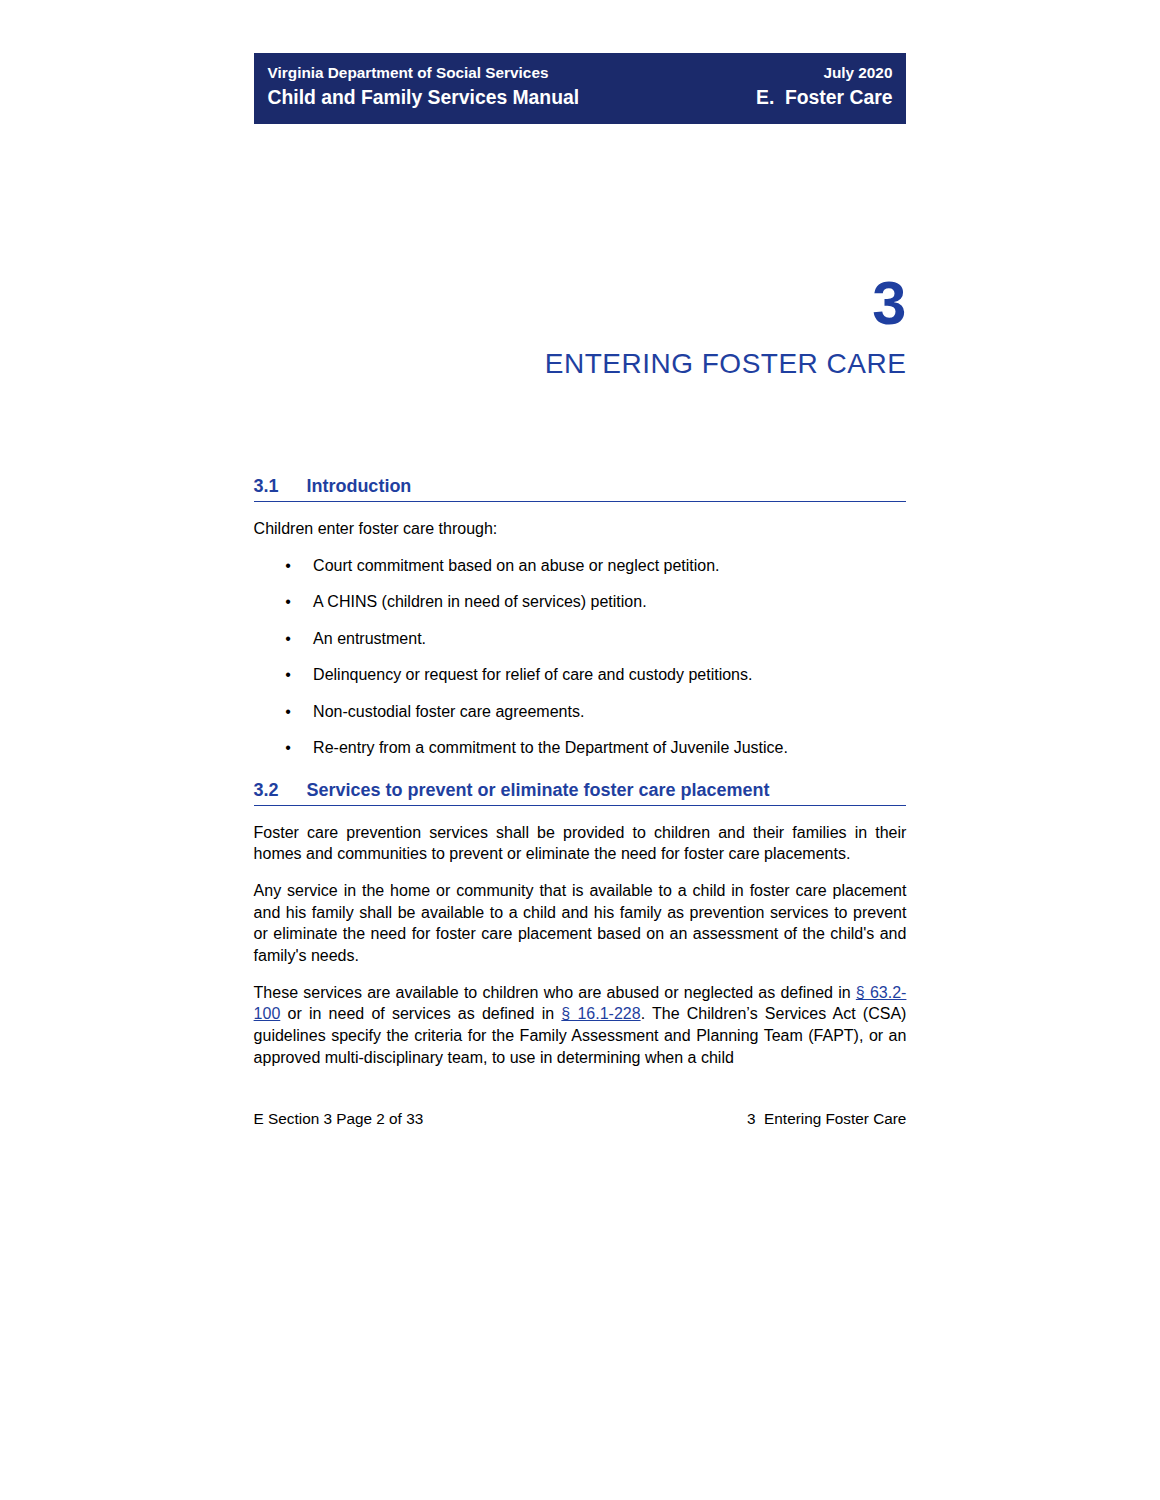| Virginia Department of Social Services | July 2020 |
| Child and Family Services Manual | E. Foster Care |
3
ENTERING FOSTER CARE
3.1 Introduction
Children enter foster care through:
Court commitment based on an abuse or neglect petition.
A CHINS (children in need of services) petition.
An entrustment.
Delinquency or request for relief of care and custody petitions.
Non-custodial foster care agreements.
Re-entry from a commitment to the Department of Juvenile Justice.
3.2 Services to prevent or eliminate foster care placement
Foster care prevention services shall be provided to children and their families in their homes and communities to prevent or eliminate the need for foster care placements.
Any service in the home or community that is available to a child in foster care placement and his family shall be available to a child and his family as prevention services to prevent or eliminate the need for foster care placement based on an assessment of the child's and family's needs.
These services are available to children who are abused or neglected as defined in § 63.2-100 or in need of services as defined in § 16.1-228. The Children’s Services Act (CSA) guidelines specify the criteria for the Family Assessment and Planning Team (FAPT), or an approved multi-disciplinary team, to use in determining when a child
| E Section 3 Page 2 of 33 | 3 Entering Foster Care |